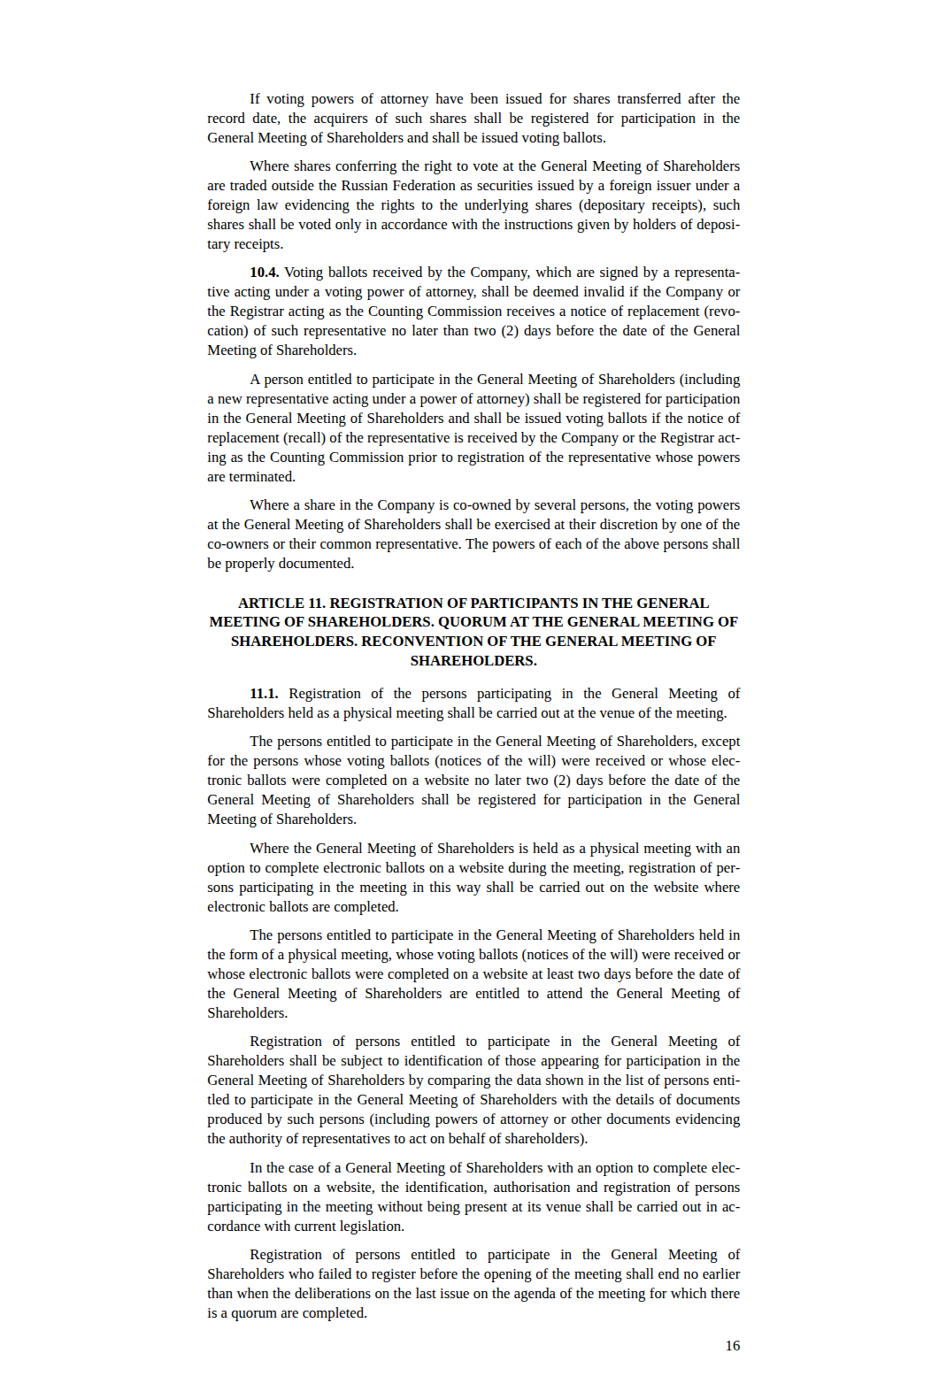If voting powers of attorney have been issued for shares transferred after the record date, the acquirers of such shares shall be registered for participation in the General Meeting of Shareholders and shall be issued voting ballots.
Where shares conferring the right to vote at the General Meeting of Shareholders are traded outside the Russian Federation as securities issued by a foreign issuer under a foreign law evidencing the rights to the underlying shares (depositary receipts), such shares shall be voted only in accordance with the instructions given by holders of depositary receipts.
10.4. Voting ballots received by the Company, which are signed by a representative acting under a voting power of attorney, shall be deemed invalid if the Company or the Registrar acting as the Counting Commission receives a notice of replacement (revocation) of such representative no later than two (2) days before the date of the General Meeting of Shareholders.
A person entitled to participate in the General Meeting of Shareholders (including a new representative acting under a power of attorney) shall be registered for participation in the General Meeting of Shareholders and shall be issued voting ballots if the notice of replacement (recall) of the representative is received by the Company or the Registrar acting as the Counting Commission prior to registration of the representative whose powers are terminated.
Where a share in the Company is co-owned by several persons, the voting powers at the General Meeting of Shareholders shall be exercised at their discretion by one of the co-owners or their common representative. The powers of each of the above persons shall be properly documented.
Article 11. Registration of participants in the General Meeting of Shareholders. Quorum at the General Meeting of Shareholders. Reconvention of the General Meeting of Shareholders.
11.1. Registration of the persons participating in the General Meeting of Shareholders held as a physical meeting shall be carried out at the venue of the meeting.
The persons entitled to participate in the General Meeting of Shareholders, except for the persons whose voting ballots (notices of the will) were received or whose electronic ballots were completed on a website no later two (2) days before the date of the General Meeting of Shareholders shall be registered for participation in the General Meeting of Shareholders.
Where the General Meeting of Shareholders is held as a physical meeting with an option to complete electronic ballots on a website during the meeting, registration of persons participating in the meeting in this way shall be carried out on the website where electronic ballots are completed.
The persons entitled to participate in the General Meeting of Shareholders held in the form of a physical meeting, whose voting ballots (notices of the will) were received or whose electronic ballots were completed on a website at least two days before the date of the General Meeting of Shareholders are entitled to attend the General Meeting of Shareholders.
Registration of persons entitled to participate in the General Meeting of Shareholders shall be subject to identification of those appearing for participation in the General Meeting of Shareholders by comparing the data shown in the list of persons entitled to participate in the General Meeting of Shareholders with the details of documents produced by such persons (including powers of attorney or other documents evidencing the authority of representatives to act on behalf of shareholders).
In the case of a General Meeting of Shareholders with an option to complete electronic ballots on a website, the identification, authorisation and registration of persons participating in the meeting without being present at its venue shall be carried out in accordance with current legislation.
Registration of persons entitled to participate in the General Meeting of Shareholders who failed to register before the opening of the meeting shall end no earlier than when the deliberations on the last issue on the agenda of the meeting for which there is a quorum are completed.
16